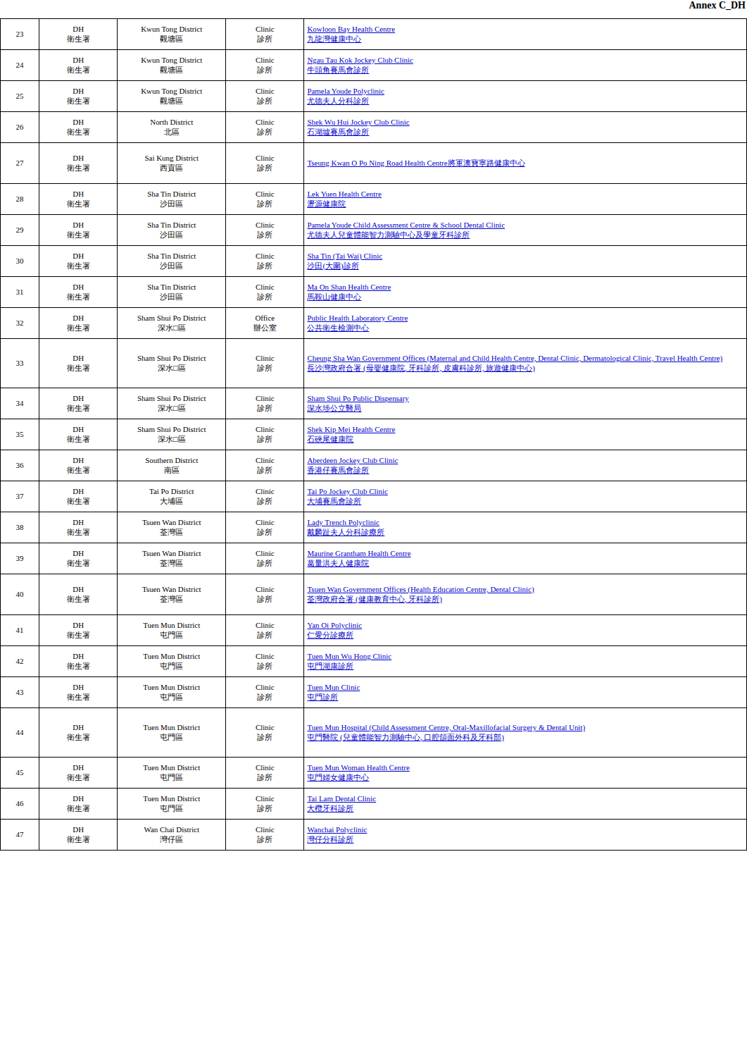Annex C_DH
| 23 | DH 衛生署 | Kwun Tong District 觀塘區 | Clinic 診所 | Kowloon Bay Health Centre 九龍灣健康中心 |
| 24 | DH 衛生署 | Kwun Tong District 觀塘區 | Clinic 診所 | Ngau Tau Kok Jockey Club Clinic 牛頭角賽馬會診所 |
| 25 | DH 衛生署 | Kwun Tong District 觀塘區 | Clinic 診所 | Pamela Youde Polyclinic 尤德夫人分科診所 |
| 26 | DH 衛生署 | North District 北區 | Clinic 診所 | Shek Wu Hui Jockey Club Clinic 石湖墟賽馬會診所 |
| 27 | DH 衛生署 | Sai Kung District 西貢區 | Clinic 診所 | Tseung Kwan O Po Ning Road Health Centre將軍澳寶寧路健康中心 |
| 28 | DH 衛生署 | Sha Tin District 沙田區 | Clinic 診所 | Lek Yuen Health Centre 瀝源健康院 |
| 29 | DH 衛生署 | Sha Tin District 沙田區 | Clinic 診所 | Pamela Youde Child Assessment Centre & School Dental Clinic 尤德夫人兒童體能智力測驗中心及學童牙科診所 |
| 30 | DH 衛生署 | Sha Tin District 沙田區 | Clinic 診所 | Sha Tin (Tai Wai) Clinic 沙田(大圍)診所 |
| 31 | DH 衛生署 | Sha Tin District 沙田區 | Clinic 診所 | Ma On Shan Health Centre 馬鞍山健康中心 |
| 32 | DH 衛生署 | Sham Shui Po District 深水□區 | Office 辦公室 | Public Health Laboratory Centre 公共衛生檢測中心 |
| 33 | DH 衛生署 | Sham Shui Po District 深水□區 | Clinic 診所 | Cheung Sha Wan Government Offices (Maternal and Child Health Centre, Dental Clinic, Dermatological Clinic, Travel Health Centre) 長沙灣政府合署 (母嬰健康院, 牙科診所, 皮膚科診所, 旅遊健康中心) |
| 34 | DH 衛生署 | Sham Shui Po District 深水□區 | Clinic 診所 | Sham Shui Po Public Dispensary 深水埗公立醫局 |
| 35 | DH 衛生署 | Sham Shui Po District 深水□區 | Clinic 診所 | Shek Kip Mei Health Centre 石硤尾健康院 |
| 36 | DH 衛生署 | Southern District 南區 | Clinic 診所 | Aberdeen Jockey Club Clinic 香港仔賽馬會診所 |
| 37 | DH 衛生署 | Tai Po District 大埔區 | Clinic 診所 | Tai Po Jockey Club Clinic 大埔賽馬會診所 |
| 38 | DH 衛生署 | Tsuen Wan District 荃灣區 | Clinic 診所 | Lady Trench Polyclinic 戴麟趾夫人分科診療所 |
| 39 | DH 衛生署 | Tsuen Wan District 荃灣區 | Clinic 診所 | Maurine Grantham Health Centre 葛量洪夫人健康院 |
| 40 | DH 衛生署 | Tsuen Wan District 荃灣區 | Clinic 診所 | Tsuen Wan Government Offices (Health Education Centre, Dental Clinic) 荃灣政府合署 (健康教育中心, 牙科診所) |
| 41 | DH 衛生署 | Tuen Mun District 屯門區 | Clinic 診所 | Yan Oi Polyclinic 仁愛分診療所 |
| 42 | DH 衛生署 | Tuen Mun District 屯門區 | Clinic 診所 | Tuen Mun Wu Hong Clinic 屯門湖康診所 |
| 43 | DH 衛生署 | Tuen Mun District 屯門區 | Clinic 診所 | Tuen Mun Clinic 屯門診所 |
| 44 | DH 衛生署 | Tuen Mun District 屯門區 | Clinic 診所 | Tuen Mun Hospital (Child Assessment Centre, Oral-Maxillofacial Surgery & Dental Unit) 屯門醫院 (兒童體能智力測驗中心, 口腔頜面外科及牙科部) |
| 45 | DH 衛生署 | Tuen Mun District 屯門區 | Clinic 診所 | Tuen Mun Woman Health Centre 屯門婦女健康中心 |
| 46 | DH 衛生署 | Tuen Mun District 屯門區 | Clinic 診所 | Tai Lam Dental Clinic 大欖牙科診所 |
| 47 | DH 衛生署 | Wan Chai District 灣仔區 | Clinic 診所 | Wanchai Polyclinic 灣仔分科診所 |